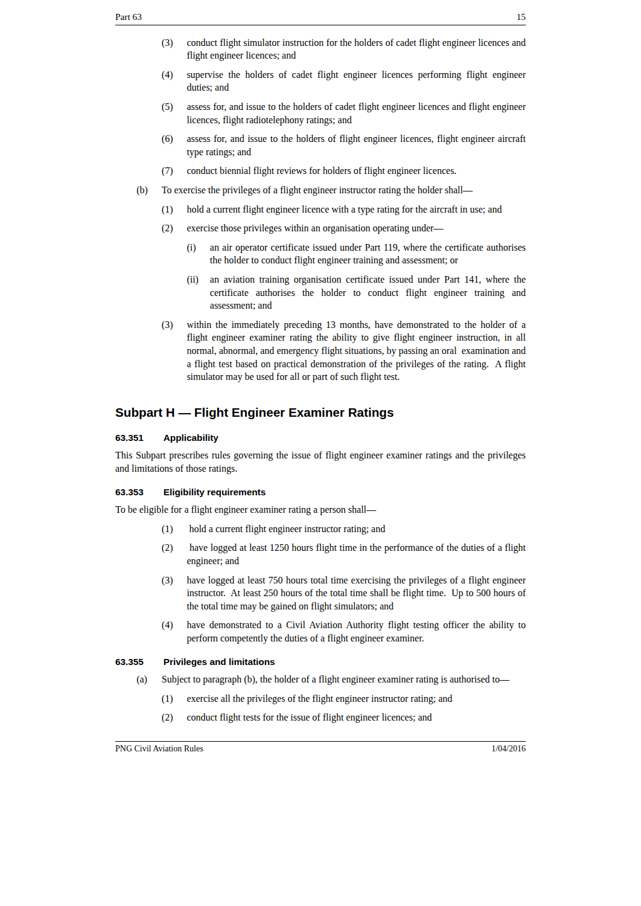Part 63
15
(3)
conduct flight simulator instruction for the holders of cadet flight engineer licences and flight engineer licences; and
(4)
supervise the holders of cadet flight engineer licences performing flight engineer duties; and
(5)
assess for, and issue to the holders of cadet flight engineer licences and flight engineer licences, flight radiotelephony ratings; and
(6)
assess for, and issue to the holders of flight engineer licences, flight engineer aircraft type ratings; and
(7)
conduct biennial flight reviews for holders of flight engineer licences.
(b)
To exercise the privileges of a flight engineer instructor rating the holder shall—
(1)
hold a current flight engineer licence with a type rating for the aircraft in use; and
(2)
exercise those privileges within an organisation operating under—
(i)
an air operator certificate issued under Part 119, where the certificate authorises the holder to conduct flight engineer training and assessment; or
(ii)
an aviation training organisation certificate issued under Part 141, where the certificate authorises the holder to conduct flight engineer training and assessment; and
(3)
within the immediately preceding 13 months, have demonstrated to the holder of a flight engineer examiner rating the ability to give flight engineer instruction, in all normal, abnormal, and emergency flight situations, by passing an oral examination and a flight test based on practical demonstration of the privileges of the rating. A flight simulator may be used for all or part of such flight test.
Subpart H — Flight Engineer Examiner Ratings
63.351 Applicability
This Subpart prescribes rules governing the issue of flight engineer examiner ratings and the privileges and limitations of those ratings.
63.353 Eligibility requirements
To be eligible for a flight engineer examiner rating a person shall—
(1)
hold a current flight engineer instructor rating; and
(2)
have logged at least 1250 hours flight time in the performance of the duties of a flight engineer; and
(3)
have logged at least 750 hours total time exercising the privileges of a flight engineer instructor. At least 250 hours of the total time shall be flight time. Up to 500 hours of the total time may be gained on flight simulators; and
(4)
have demonstrated to a Civil Aviation Authority flight testing officer the ability to perform competently the duties of a flight engineer examiner.
63.355 Privileges and limitations
(a)
Subject to paragraph (b), the holder of a flight engineer examiner rating is authorised to—
(1)
exercise all the privileges of the flight engineer instructor rating; and
(2)
conduct flight tests for the issue of flight engineer licences; and
PNG Civil Aviation Rules
1/04/2016